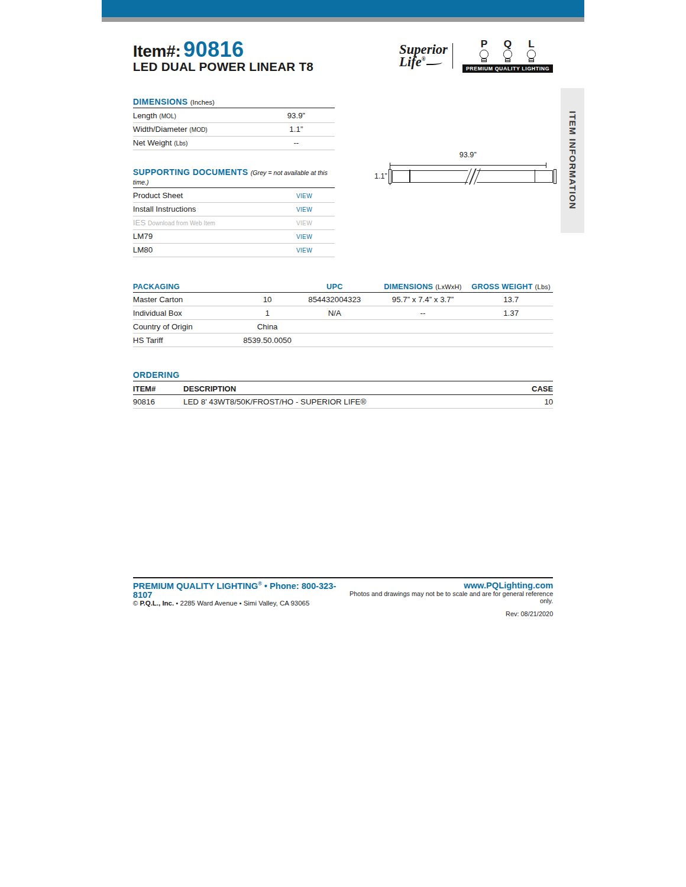ITEM INFORMATION
Item#: 90816
LED DUAL POWER LINEAR T8
Superior
Life®
P
Q
L
PREMIUM QUALITY LIGHTING
DIMENSIONS (Inches)
| Length (MOL) | 93.9” |
| Width/Diameter (MOD) | 1.1” |
| Net Weight (Lbs) | -- |
SUPPORTING DOCUMENTS (Grey = not available at this time.)
| Product Sheet | VIEW |
| Install Instructions | VIEW |
| IES Download from Web Item | VIEW |
| LM79 | VIEW |
| LM80 | VIEW |
93.9”
1.1”
| PACKAGING | | UPC | DIMENSIONS (LxWxH) | GROSS WEIGHT (Lbs) |
| --- | --- | --- | --- | --- |
| Master Carton | 10 | 854432004323 | 95.7” x 7.4” x 3.7” | 13.7 |
| Individual Box | 1 | N/A | -- | 1.37 |
| Country of Origin | China | | | |
| HS Tariff | 8539.50.0050 | | | |
ORDERING
| ITEM# | DESCRIPTION | CASE |
| --- | --- | --- |
| 90816 | LED 8’ 43WT8/50K/FROST/HO - SUPERIOR LIFE® | 10 |
PREMIUM QUALITY LIGHTING® • Phone: 800-323-8107
© P.Q.L., Inc. • 2285 Ward Avenue • Simi Valley, CA 93065
www.PQLighting.com
Photos and drawings may not be to scale and are for general reference only.
Rev: 08/21/2020